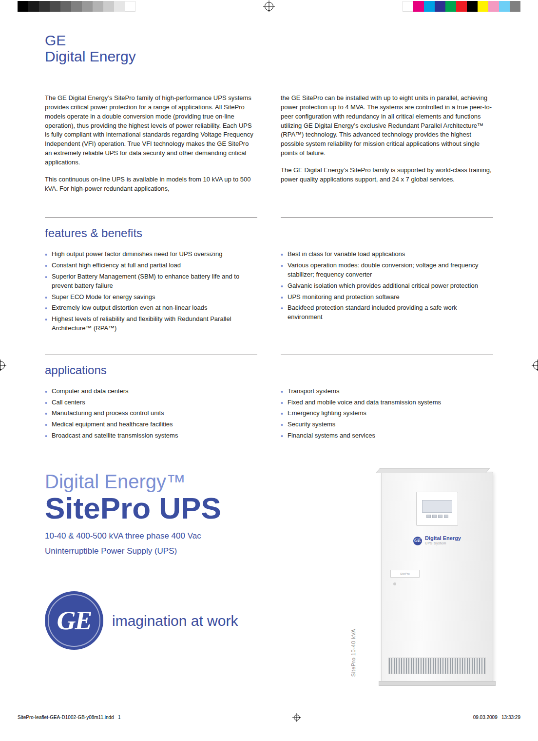GE Digital Energy
The GE Digital Energy’s SitePro family of high-performance UPS systems provides critical power protection for a range of applications. All SitePro models operate in a double conversion mode (providing true on-line operation), thus providing the highest levels of power reliability. Each UPS is fully compliant with international standards regarding Voltage Frequency Independent (VFI) operation. True VFI technology makes the GE SitePro an extremely reliable UPS for data security and other demanding critical applications.
This continuous on-line UPS is available in models from 10 kVA up to 500 kVA. For high-power redundant applications,
the GE SitePro can be installed with up to eight units in parallel, achieving power protection up to 4 MVA. The systems are controlled in a true peer-to-peer configuration with redundancy in all critical elements and functions utilizing GE Digital Energy’s exclusive Redundant Parallel Architecture™ (RPA™) technology. This advanced technology provides the highest possible system reliability for mission critical applications without single points of failure.
The GE Digital Energy’s SitePro family is supported by world-class training, power quality applications support, and 24 x 7 global services.
features & benefits
High output power factor diminishes need for UPS oversizing
Constant high efficiency at full and partial load
Superior Battery Management (SBM) to enhance battery life and to prevent battery failure
Super ECO Mode for energy savings
Extremely low output distortion even at non-linear loads
Highest levels of reliability and flexibility with Redundant Parallel Architecture™ (RPA™)
Best in class for variable load applications
Various operation modes: double conversion; voltage and frequency stabilizer; frequency converter
Galvanic isolation which provides additional critical power protection
UPS monitoring and protection software
Backfeed protection standard included providing a safe work environment
applications
Computer and data centers
Call centers
Manufacturing and process control units
Medical equipment and healthcare facilities
Broadcast and satellite transmission systems
Transport systems
Fixed and mobile voice and data transmission systems
Emergency lighting systems
Security systems
Financial systems and services
Digital Energy™
SitePro UPS
10-40 & 400-500 kVA three phase 400 Vac
Uninterruptible Power Supply (UPS)
GE
imagination at work
SitePro 10-40 kVA
GE
Digital Energy UPS System
SitePro
SitePro-leaflet-GEA-D1002-GB-y08m11.indd 1
09.03.2009 13:33:29